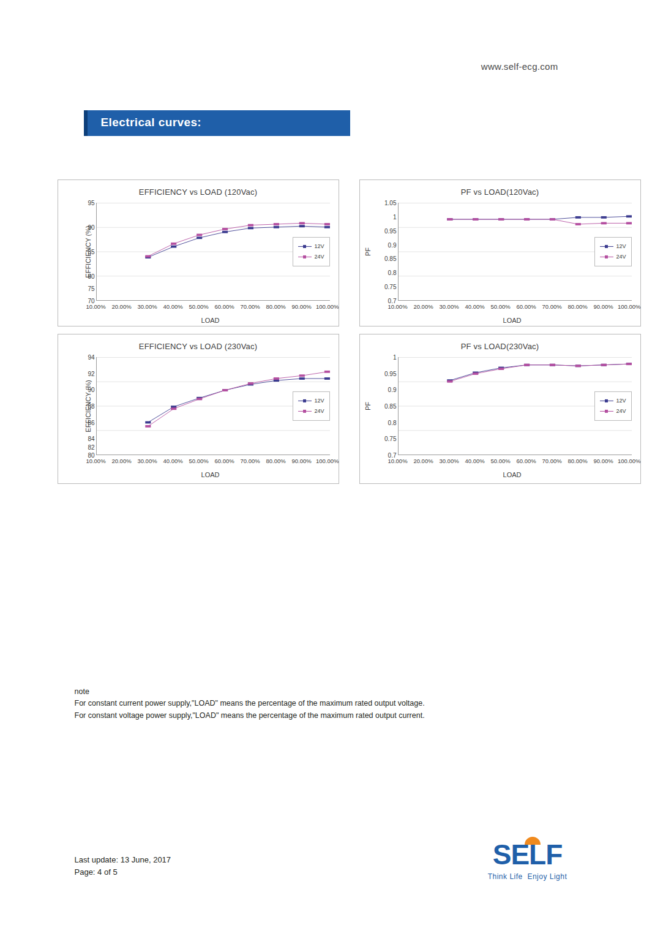www.self-ecg.com
Electrical curves:
EFFICIENCY vs LOAD (120Vac)
EFFICIENCY (%)
95
90
85
80
75
70
10.00%
20.00%
30.00%
40.00%
50.00%
60.00%
70.00%
80.00%
90.00%
100.00%
12V
24V
LOAD
PF vs LOAD(120Vac)
PF
1.05
1
0.95
0.9
0.85
0.8
0.75
0.7
10.00%
20.00%
30.00%
40.00%
50.00%
60.00%
70.00%
80.00%
90.00%
100.00%
12V
24V
LOAD
EFFICIENCY vs LOAD (230Vac)
EFFICIENCY (%)
94
92
90
88
86
84
82
80
10.00%
20.00%
30.00%
40.00%
50.00%
60.00%
70.00%
80.00%
90.00%
100.00%
12V
24V
LOAD
PF vs LOAD(230Vac)
PF
1
0.95
0.9
0.85
0.8
0.75
0.7
10.00%
20.00%
30.00%
40.00%
50.00%
60.00%
70.00%
80.00%
90.00%
100.00%
12V
24V
LOAD
note
For constant current power supply,"LOAD" means the percentage of the maximum rated output voltage.
For constant voltage power supply,"LOAD" means the percentage of the maximum rated output current.
Last update: 13 June, 2017
Page: 4 of 5
S ELF
Think Life Enjoy Light